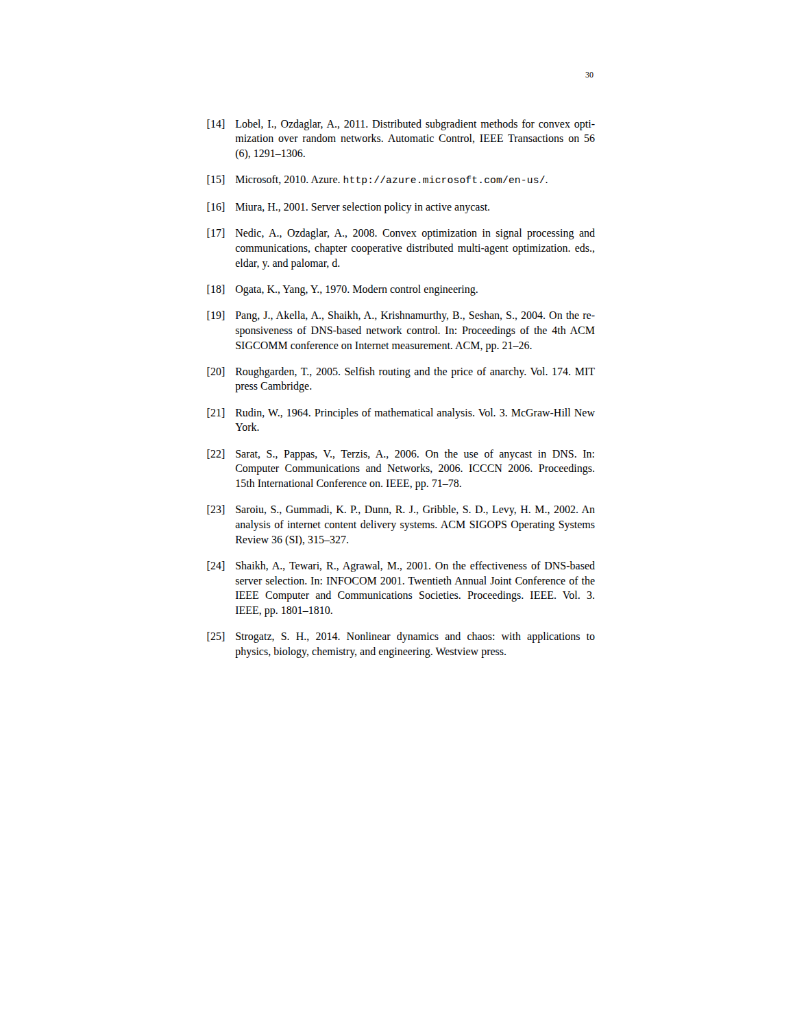30
[14] Lobel, I., Ozdaglar, A., 2011. Distributed subgradient methods for convex optimization over random networks. Automatic Control, IEEE Transactions on 56 (6), 1291–1306.
[15] Microsoft, 2010. Azure. http://azure.microsoft.com/en-us/.
[16] Miura, H., 2001. Server selection policy in active anycast.
[17] Nedic, A., Ozdaglar, A., 2008. Convex optimization in signal processing and communications, chapter cooperative distributed multi-agent optimization. eds., eldar, y. and palomar, d.
[18] Ogata, K., Yang, Y., 1970. Modern control engineering.
[19] Pang, J., Akella, A., Shaikh, A., Krishnamurthy, B., Seshan, S., 2004. On the responsiveness of DNS-based network control. In: Proceedings of the 4th ACM SIGCOMM conference on Internet measurement. ACM, pp. 21–26.
[20] Roughgarden, T., 2005. Selfish routing and the price of anarchy. Vol. 174. MIT press Cambridge.
[21] Rudin, W., 1964. Principles of mathematical analysis. Vol. 3. McGraw-Hill New York.
[22] Sarat, S., Pappas, V., Terzis, A., 2006. On the use of anycast in DNS. In: Computer Communications and Networks, 2006. ICCCN 2006. Proceedings. 15th International Conference on. IEEE, pp. 71–78.
[23] Saroiu, S., Gummadi, K. P., Dunn, R. J., Gribble, S. D., Levy, H. M., 2002. An analysis of internet content delivery systems. ACM SIGOPS Operating Systems Review 36 (SI), 315–327.
[24] Shaikh, A., Tewari, R., Agrawal, M., 2001. On the effectiveness of DNS-based server selection. In: INFOCOM 2001. Twentieth Annual Joint Conference of the IEEE Computer and Communications Societies. Proceedings. IEEE. Vol. 3. IEEE, pp. 1801–1810.
[25] Strogatz, S. H., 2014. Nonlinear dynamics and chaos: with applications to physics, biology, chemistry, and engineering. Westview press.